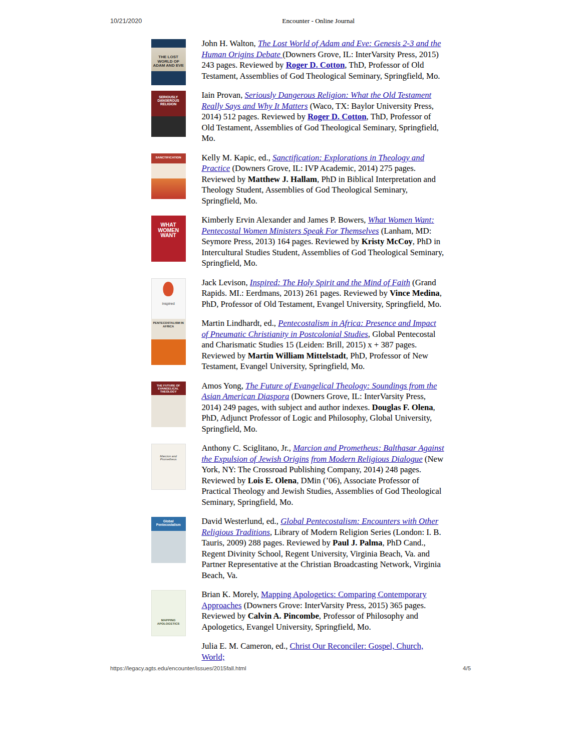10/21/2020
Encounter - Online Journal
THE LOST WORLD OF ADAM AND EVE
John H. Walton, The Lost World of Adam and Eve: Genesis 2-3 and the Human Origins Debate (Downers Grove, IL: InterVarsity Press, 2015) 243 pages. Reviewed by Roger D. Cotton, ThD, Professor of Old Testament, Assemblies of God Theological Seminary, Springfield, Mo.
SERIOUSLY DANGEROUS RELIGION
Iain Provan, Seriously Dangerous Religion: What the Old Testament Really Says and Why It Matters (Waco, TX: Baylor University Press, 2014) 512 pages. Reviewed by Roger D. Cotton, ThD, Professor of Old Testament, Assemblies of God Theological Seminary, Springfield, Mo.
SANCTIFICATION
Kelly M. Kapic, ed., Sanctification: Explorations in Theology and Practice (Downers Grove, IL: IVP Academic, 2014) 275 pages. Reviewed by Matthew J. Hallam, PhD in Biblical Interpretation and Theology Student, Assemblies of God Theological Seminary, Springfield, Mo.
WHAT WOMEN WANT
Kimberly Ervin Alexander and James P. Bowers, What Women Want: Pentecostal Women Ministers Speak For Themselves (Lanham, MD: Seymore Press, 2013) 164 pages. Reviewed by Kristy McCoy, PhD in Intercultural Studies Student, Assemblies of God Theological Seminary, Springfield, Mo.
inspired
Jack Levison, Inspired: The Holy Spirit and the Mind of Faith (Grand Rapids. MI.: Eerdmans, 2013) 261 pages. Reviewed by Vince Medina, PhD, Professor of Old Testament, Evangel University, Springfield, Mo.
PENTECOSTALISM IN AFRICA
Martin Lindhardt, ed., Pentecostalism in Africa: Presence and Impact of Pneumatic Christianity in Postcolonial Studies, Global Pentecostal and Charismatic Studies 15 (Leiden: Brill, 2015) x + 387 pages. Reviewed by Martin William Mittelstadt, PhD, Professor of New Testament, Evangel University, Springfield, Mo.
THE FUTURE OF EVANGELICAL THEOLOGY
Amos Yong, The Future of Evangelical Theology: Soundings from the Asian American Diaspora (Downers Grove, IL: InterVarsity Press, 2014) 249 pages, with subject and author indexes. Douglas F. Olena, PhD, Adjunct Professor of Logic and Philosophy, Global University, Springfield, Mo.
Marcion and Prometheus
Anthony C. Sciglitano, Jr., Marcion and Prometheus: Balthasar Against the Expulsion of Jewish Origins from Modern Religious Dialogue (New York, NY: The Crossroad Publishing Company, 2014) 248 pages. Reviewed by Lois E. Olena, DMin (’06), Associate Professor of Practical Theology and Jewish Studies, Assemblies of God Theological Seminary, Springfield, Mo.
Global Pentecostalism
David Westerlund, ed., Global Pentecostalism: Encounters with Other Religious Traditions, Library of Modern Religion Series (London: I. B. Tauris, 2009) 288 pages. Reviewed by Paul J. Palma, PhD Cand., Regent Divinity School, Regent University, Virginia Beach, Va. and Partner Representative at the Christian Broadcasting Network, Virginia Beach, Va.
MAPPING APOLOGETICS
Brian K. Morely, Mapping Apologetics: Comparing Contemporary Approaches (Downers Grove: InterVarsity Press, 2015) 365 pages. Reviewed by Calvin A. Pincombe, Professor of Philosophy and Apologetics, Evangel University, Springfield, Mo.
Julia E. M. Cameron, ed., Christ Our Reconciler: Gospel, Church, World;
https://legacy.agts.edu/encounter/issues/2015fall.html
4/5